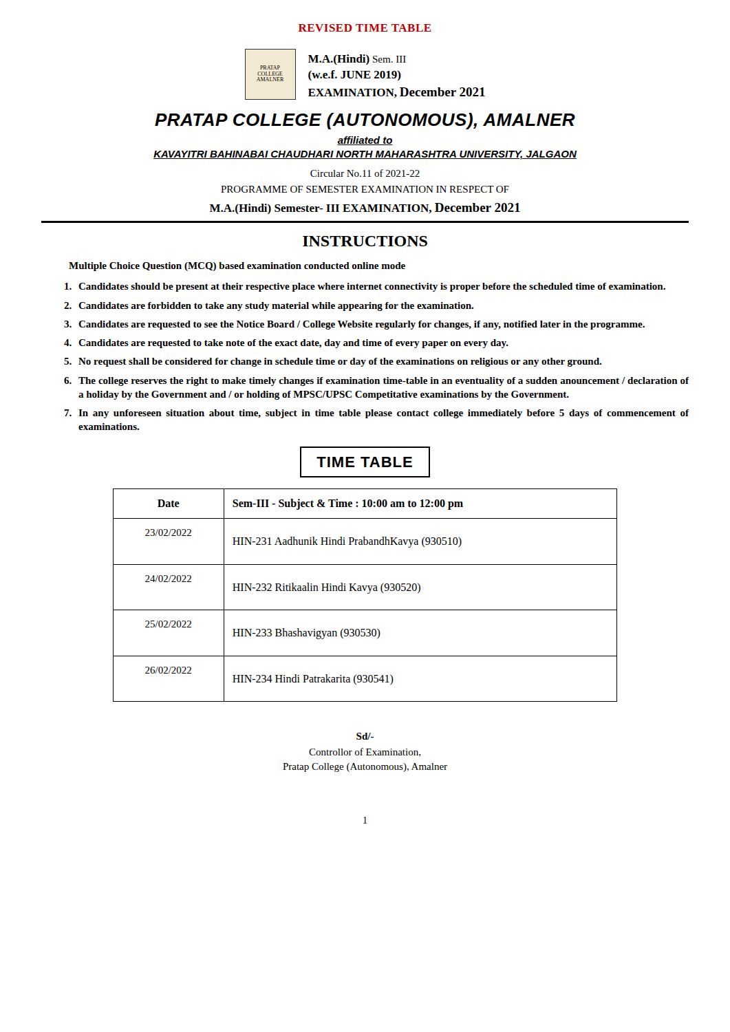REVISED TIME TABLE
PRATAP
COLLEGE
AMALNER
M.A.(Hindi) Sem. III
(w.e.f. JUNE 2019)
EXAMINATION, December 2021
PRATAP COLLEGE (AUTONOMOUS), AMALNER
affiliated to
KAVAYITRI BAHINABAI CHAUDHARI NORTH MAHARASHTRA UNIVERSITY, JALGAON
Circular No.11 of 2021-22
PROGRAMME OF SEMESTER EXAMINATION IN RESPECT OF
M.A.(Hindi) Semester- III EXAMINATION, December 2021
INSTRUCTIONS
Multiple Choice Question (MCQ) based examination conducted online mode
Candidates should be present at their respective place where internet connectivity is proper before the scheduled time of examination.
Candidates are forbidden to take any study material while appearing for the examination.
Candidates are requested to see the Notice Board / College Website regularly for changes, if any, notified later in the programme.
Candidates are requested to take note of the exact date, day and time of every paper on every day.
No request shall be considered for change in schedule time or day of the examinations on religious or any other ground.
The college reserves the right to make timely changes if examination time-table in an eventuality of a sudden anouncement / declaration of a holiday by the Government and / or holding of MPSC/UPSC Competitative examinations by the Government.
In any unforeseen situation about time, subject in time table please contact college immediately before 5 days of commencement of examinations.
TIME TABLE
| Date | Sem-III - Subject & Time : 10:00 am to 12:00 pm |
| --- | --- |
| 23/02/2022 | HIN-231 Aadhunik Hindi PrabandhKavya (930510) |
| 24/02/2022 | HIN-232 Ritikaalin Hindi Kavya (930520) |
| 25/02/2022 | HIN-233 Bhashavigyan (930530) |
| 26/02/2022 | HIN-234 Hindi Patrakarita (930541) |
Sd/-
Controllor of Examination,
Pratap College (Autonomous), Amalner
1